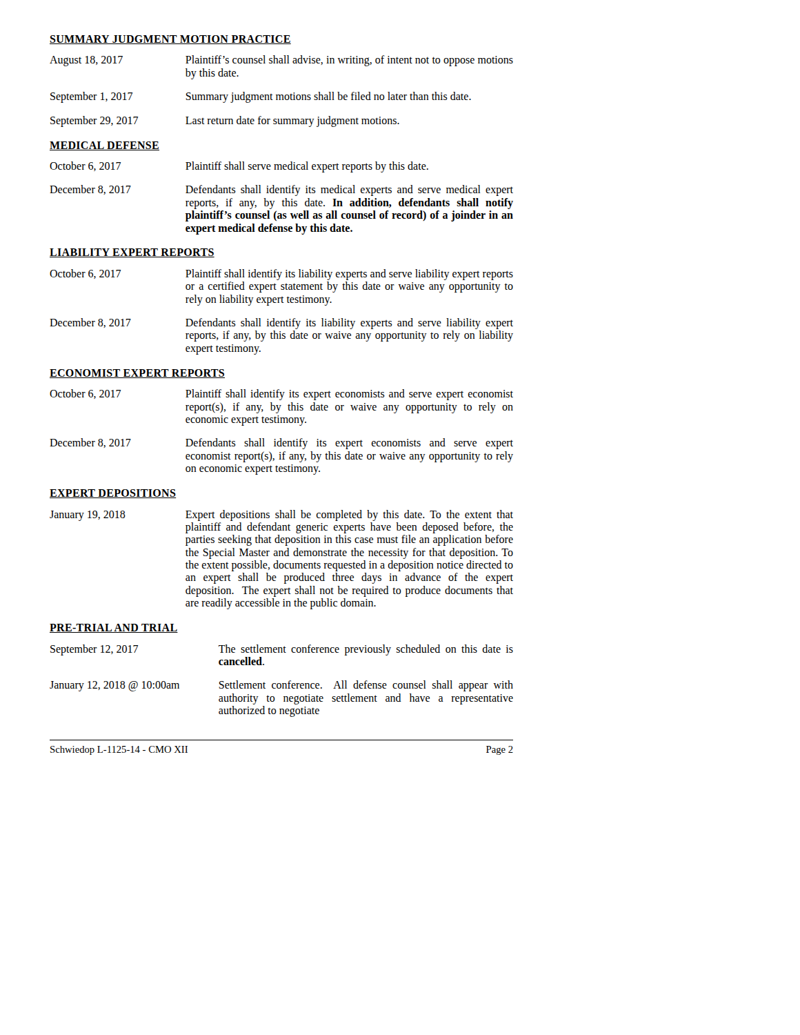SUMMARY JUDGMENT MOTION PRACTICE
August 18, 2017
Plaintiff’s counsel shall advise, in writing, of intent not to oppose motions by this date.
September 1, 2017
Summary judgment motions shall be filed no later than this date.
September 29, 2017
Last return date for summary judgment motions.
MEDICAL DEFENSE
October 6, 2017
Plaintiff shall serve medical expert reports by this date.
December 8, 2017
Defendants shall identify its medical experts and serve medical expert reports, if any, by this date. In addition, defendants shall notify plaintiff’s counsel (as well as all counsel of record) of a joinder in an expert medical defense by this date.
LIABILITY EXPERT REPORTS
October 6, 2017
Plaintiff shall identify its liability experts and serve liability expert reports or a certified expert statement by this date or waive any opportunity to rely on liability expert testimony.
December 8, 2017
Defendants shall identify its liability experts and serve liability expert reports, if any, by this date or waive any opportunity to rely on liability expert testimony.
ECONOMIST EXPERT REPORTS
October 6, 2017
Plaintiff shall identify its expert economists and serve expert economist report(s), if any, by this date or waive any opportunity to rely on economic expert testimony.
December 8, 2017
Defendants shall identify its expert economists and serve expert economist report(s), if any, by this date or waive any opportunity to rely on economic expert testimony.
EXPERT DEPOSITIONS
January 19, 2018
Expert depositions shall be completed by this date. To the extent that plaintiff and defendant generic experts have been deposed before, the parties seeking that deposition in this case must file an application before the Special Master and demonstrate the necessity for that deposition. To the extent possible, documents requested in a deposition notice directed to an expert shall be produced three days in advance of the expert deposition. The expert shall not be required to produce documents that are readily accessible in the public domain.
PRE-TRIAL AND TRIAL
September 12, 2017
The settlement conference previously scheduled on this date is cancelled.
January 12, 2018 @ 10:00am
Settlement conference. All defense counsel shall appear with authority to negotiate settlement and have a representative authorized to negotiate
Schwiedop L-1125-14 - CMO XII Page 2